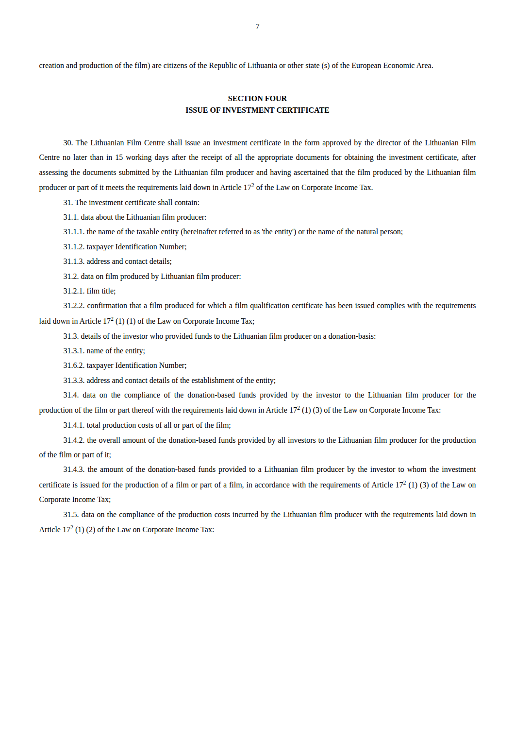7
creation and production of the film) are citizens of the Republic of Lithuania or other state (s) of the European Economic Area.
SECTION FOUR
ISSUE OF INVESTMENT CERTIFICATE
30. The Lithuanian Film Centre shall issue an investment certificate in the form approved by the director of the Lithuanian Film Centre no later than in 15 working days after the receipt of all the appropriate documents for obtaining the investment certificate, after assessing the documents submitted by the Lithuanian film producer and having ascertained that the film produced by the Lithuanian film producer or part of it meets the requirements laid down in Article 172 of the Law on Corporate Income Tax.
31. The investment certificate shall contain:
31.1. data about the Lithuanian film producer:
31.1.1. the name of the taxable entity (hereinafter referred to as 'the entity') or the name of the natural person;
31.1.2. taxpayer Identification Number;
31.1.3. address and contact details;
31.2. data on film produced by Lithuanian film producer:
31.2.1. film title;
31.2.2. confirmation that a film produced for which a film qualification certificate has been issued complies with the requirements laid down in Article 172 (1) (1) of the Law on Corporate Income Tax;
31.3. details of the investor who provided funds to the Lithuanian film producer on a donation-basis:
31.3.1. name of the entity;
31.6.2. taxpayer Identification Number;
31.3.3. address and contact details of the establishment of the entity;
31.4. data on the compliance of the donation-based funds provided by the investor to the Lithuanian film producer for the production of the film or part thereof with the requirements laid down in Article 172 (1) (3) of the Law on Corporate Income Tax:
31.4.1. total production costs of all or part of the film;
31.4.2. the overall amount of the donation-based funds provided by all investors to the Lithuanian film producer for the production of the film or part of it;
31.4.3. the amount of the donation-based funds provided to a Lithuanian film producer by the investor to whom the investment certificate is issued for the production of a film or part of a film, in accordance with the requirements of Article 172 (1) (3) of the Law on Corporate Income Tax;
31.5. data on the compliance of the production costs incurred by the Lithuanian film producer with the requirements laid down in Article 172 (1) (2) of the Law on Corporate Income Tax: